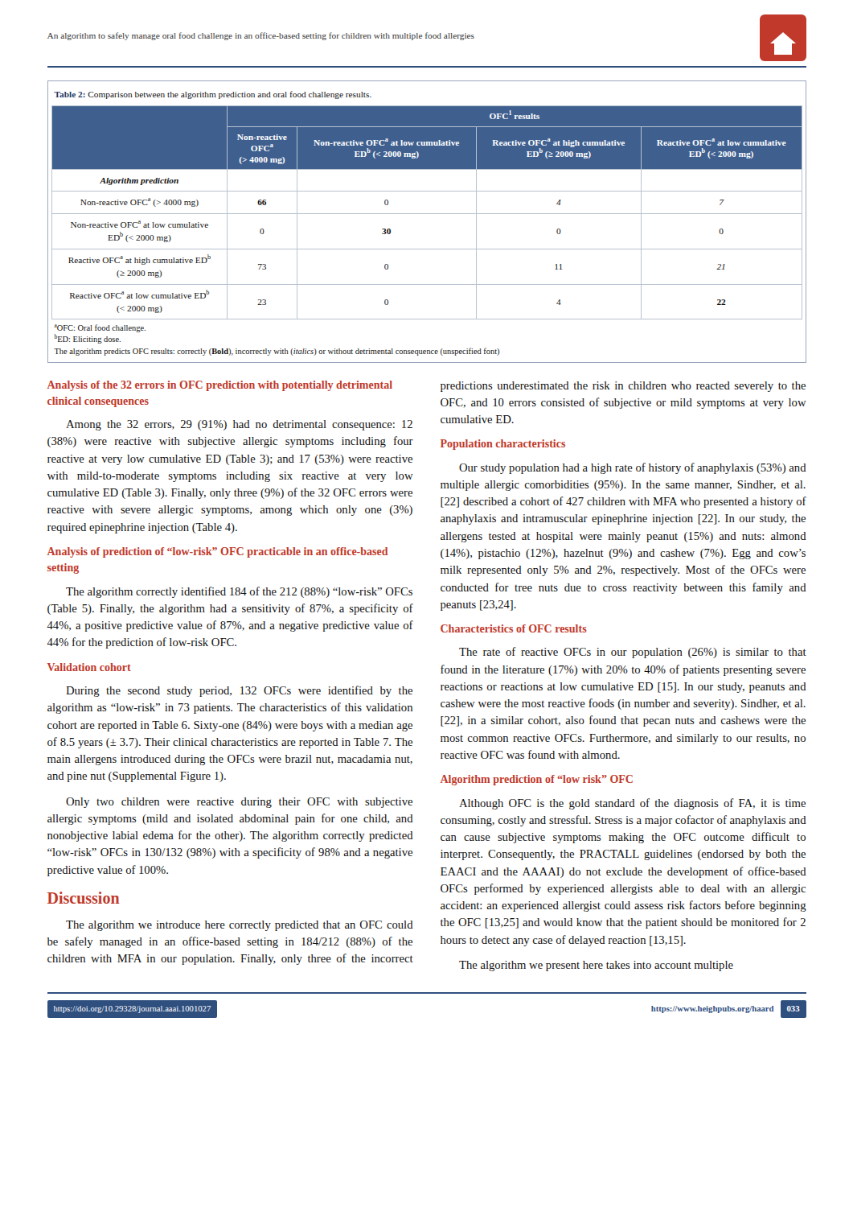An algorithm to safely manage oral food challenge in an office-based setting for children with multiple food allergies
Table 2: Comparison between the algorithm prediction and oral food challenge results.
| | OFC 1 results |
| --- | --- |
| Non-reactive OFC a (> 4000 mg) | Non-reactive OFC a at low cumulative ED b (< 2000 mg) | Reactive OFC a at high cumulative ED b (≥ 2000 mg) | Reactive OFC a at low cumulative ED b (< 2000 mg) |
| Algorithm prediction | | | | |
| Non-reactive OFC a (> 4000 mg) | 66 | 0 | 4 | 7 |
| Non-reactive OFC a at low cumulative ED b (< 2000 mg) | 0 | 30 | 0 | 0 |
| Reactive OFC a at high cumulative ED b (≥ 2000 mg) | 73 | 0 | 11 | 21 |
| Reactive OFC a at low cumulative ED b (< 2000 mg) | 23 | 0 | 4 | 22 |
aOFC: Oral food challenge.
bED: Eliciting dose.
The algorithm predicts OFC results: correctly (Bold), incorrectly with (italics) or without detrimental consequence (unspecified font)
Analysis of the 32 errors in OFC prediction with potentially detrimental clinical consequences
Among the 32 errors, 29 (91%) had no detrimental consequence: 12 (38%) were reactive with subjective allergic symptoms including four reactive at very low cumulative ED (Table 3); and 17 (53%) were reactive with mild-to-moderate symptoms including six reactive at very low cumulative ED (Table 3). Finally, only three (9%) of the 32 OFC errors were reactive with severe allergic symptoms, among which only one (3%) required epinephrine injection (Table 4).
Analysis of prediction of “low-risk” OFC practicable in an office-based setting
The algorithm correctly identified 184 of the 212 (88%) “low-risk” OFCs (Table 5). Finally, the algorithm had a sensitivity of 87%, a specificity of 44%, a positive predictive value of 87%, and a negative predictive value of 44% for the prediction of low-risk OFC.
Validation cohort
During the second study period, 132 OFCs were identified by the algorithm as “low-risk” in 73 patients. The characteristics of this validation cohort are reported in Table 6. Sixty-one (84%) were boys with a median age of 8.5 years (± 3.7). Their clinical characteristics are reported in Table 7. The main allergens introduced during the OFCs were brazil nut, macadamia nut, and pine nut (Supplemental Figure 1).
Only two children were reactive during their OFC with subjective allergic symptoms (mild and isolated abdominal pain for one child, and nonobjective labial edema for the other). The algorithm correctly predicted “low-risk” OFCs in 130/132 (98%) with a specificity of 98% and a negative predictive value of 100%.
Discussion
The algorithm we introduce here correctly predicted that an OFC could be safely managed in an office-based setting in 184/212 (88%) of the children with MFA in our population. Finally, only three of the incorrect predictions underestimated the risk in children who reacted severely to the OFC, and 10 errors consisted of subjective or mild symptoms at very low cumulative ED.
Population characteristics
Our study population had a high rate of history of anaphylaxis (53%) and multiple allergic comorbidities (95%). In the same manner, Sindher, et al. [22] described a cohort of 427 children with MFA who presented a history of anaphylaxis and intramuscular epinephrine injection [22]. In our study, the allergens tested at hospital were mainly peanut (15%) and nuts: almond (14%), pistachio (12%), hazelnut (9%) and cashew (7%). Egg and cow’s milk represented only 5% and 2%, respectively. Most of the OFCs were conducted for tree nuts due to cross reactivity between this family and peanuts [23,24].
Characteristics of OFC results
The rate of reactive OFCs in our population (26%) is similar to that found in the literature (17%) with 20% to 40% of patients presenting severe reactions or reactions at low cumulative ED [15]. In our study, peanuts and cashew were the most reactive foods (in number and severity). Sindher, et al. [22], in a similar cohort, also found that pecan nuts and cashews were the most common reactive OFCs. Furthermore, and similarly to our results, no reactive OFC was found with almond.
Algorithm prediction of “low risk” OFC
Although OFC is the gold standard of the diagnosis of FA, it is time consuming, costly and stressful. Stress is a major cofactor of anaphylaxis and can cause subjective symptoms making the OFC outcome difficult to interpret. Consequently, the PRACTALL guidelines (endorsed by both the EAACI and the AAAAI) do not exclude the development of office-based OFCs performed by experienced allergists able to deal with an allergic accident: an experienced allergist could assess risk factors before beginning the OFC [13,25] and would know that the patient should be monitored for 2 hours to detect any case of delayed reaction [13,15].
The algorithm we present here takes into account multiple
https://doi.org/10.29328/journal.aaai.1001027
https://www.heighpubs.org/haard 033